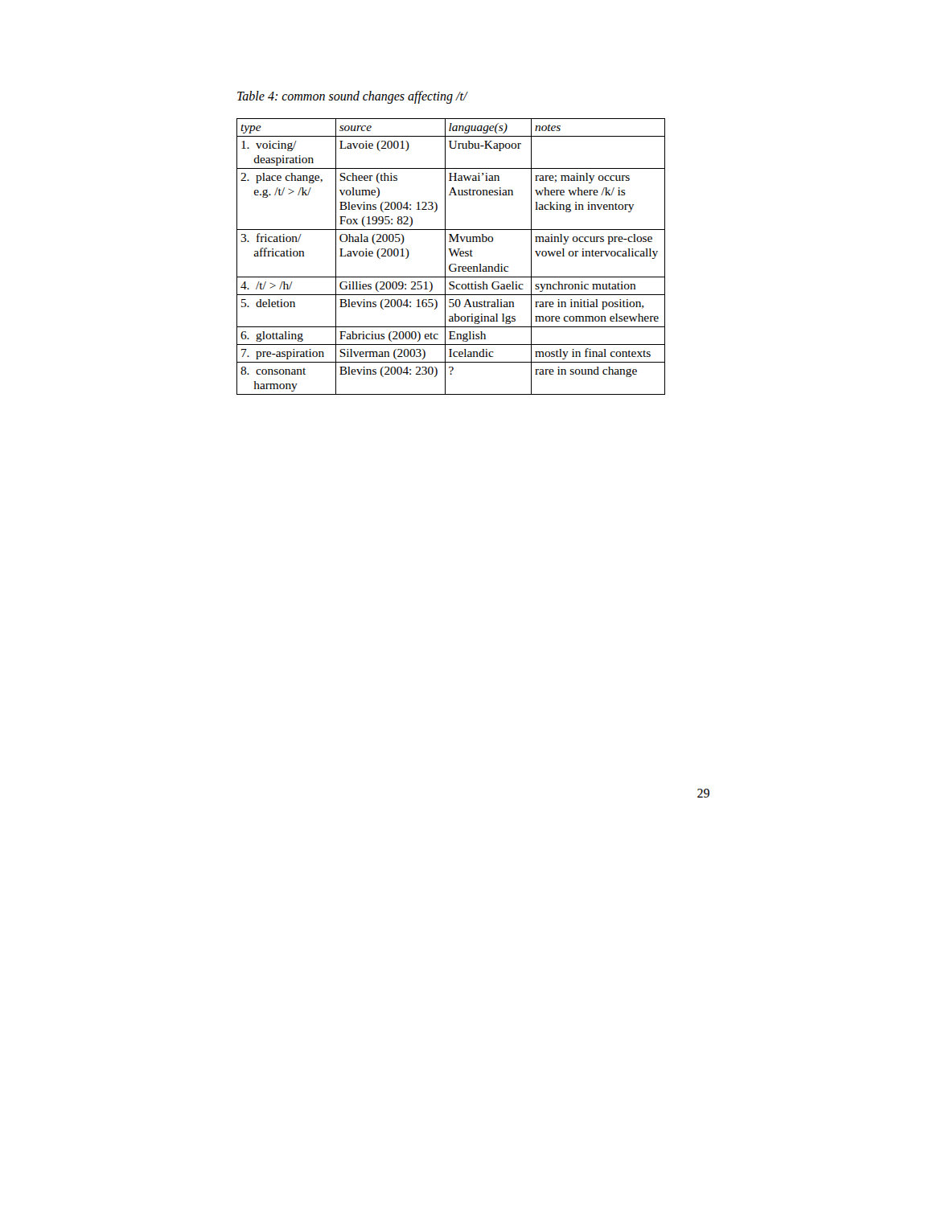Table 4: common sound changes affecting /t/
| type | source | language(s) | notes |
| --- | --- | --- | --- |
| 1. voicing/ deaspiration | Lavoie (2001) | Urubu-Kapoor | |
| 2. place change, e.g. /t/ > /k/ | Scheer (this volume) Blevins (2004: 123) Fox (1995: 82) | Hawai’ian Austronesian | rare; mainly occurs where where /k/ is lacking in inventory |
| 3. frication/ affrication | Ohala (2005) Lavoie (2001) | Mvumbo West Greenlandic | mainly occurs pre-close vowel or intervocalically |
| 4. /t/ > /h/ | Gillies (2009: 251) | Scottish Gaelic | synchronic mutation |
| 5. deletion | Blevins (2004: 165) | 50 Australian aboriginal lgs | rare in initial position, more common elsewhere |
| 6. glottaling | Fabricius (2000) etc | English | |
| 7. pre-aspiration | Silverman (2003) | Icelandic | mostly in final contexts |
| 8. consonant harmony | Blevins (2004: 230) | ? | rare in sound change |
29